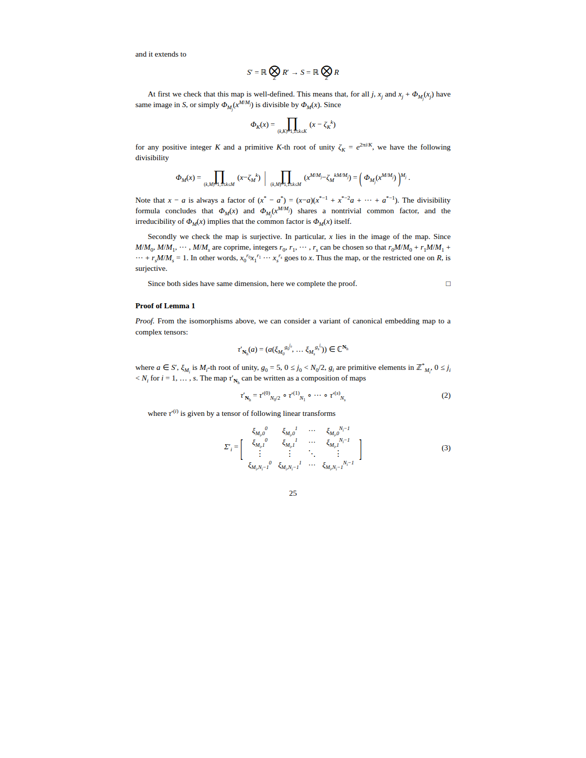and it extends to
S′ = ℝ ⨂ℤ R′ → S = ℝ ⨂ℤ R
At first we check that this map is well-defined. This means that, for all j, xj and xj + ΦMj(xj) have same image in S, or simply ΦMj(xM/Mj) is divisible by ΦM(x). Since
ΦK(x) = ∏(k,K)=1,1≤k≤K (x − ζKk)
for any positive integer K and a primitive K-th root of unity ζK = e2πi/K, we have the following divisibility
ΦM(x) = ∏(k,M)=1,1≤k≤M (x−ζMk) | ∏(k,M)=1,1≤k≤M (xM/Mj−ζMkM/Mj) = ( ΦMj(xM/Mj) )Mj .
Note that x − a is always a factor of (x* − a*) = (x−a)(x*−1 + x*−2a + ··· + a*−1). The divisibility formula concludes that ΦM(x) and ΦMj(xM/Mj) shares a nontrivial common factor, and the irreducibility of ΦM(x) implies that the common factor is ΦM(x) itself.
Secondly we check the map is surjective. In particular, x lies in the image of the map. Since M/M0, M/M1, ··· , M/Ms are coprime, integers r0, r1, ··· , rs can be chosen so that r0M/M0 + r1M/M1 + ··· + rs M/Ms = 1. In other words, x0r0x1r1 ··· xsrs goes to x. Thus the map, or the restricted one on R, is surjective.
Since both sides have same dimension, here we complete the proof. □
Proof of Lemma 1
Proof. From the isomorphisms above, we can consider a variant of canonical embedding map to a complex tensors:
τ′Nh(a) = (a(ξM0g0j0, … ξMsgsjs)) ∈ ℂNh
where a ∈ S′, ξMi is Mi-th root of unity, g0 = 5, 0 ≤ j0 < N0/2, gi are primitive elements in ℤ*Mi, 0 ≤ ji < Ni for i = 1, … , s. The map τ′Nh can be written as a composition of maps
τ′Nh = τ′(0)N0/2 ∘ τ′(1)N1 ∘ ··· ∘ τ′(s)Ns (2)
where τ′(i) is given by a tensor of following linear transforms
Σ′i = [
| ξ M i ,0 0 | ξ M i ,0 1 | ··· | ξ M i ,0 N i −1 |
| ξ M i ,1 0 | ξ M i ,1 1 | ··· | ξ M i ,1 N i −1 |
| ⋮ | ⋮ | ⋱ | ⋮ |
| ξ M i ,N i −1 0 | ξ M i ,N i −1 1 | ··· | ξ M i ,N i −1 N i −1 |
] (3)
25